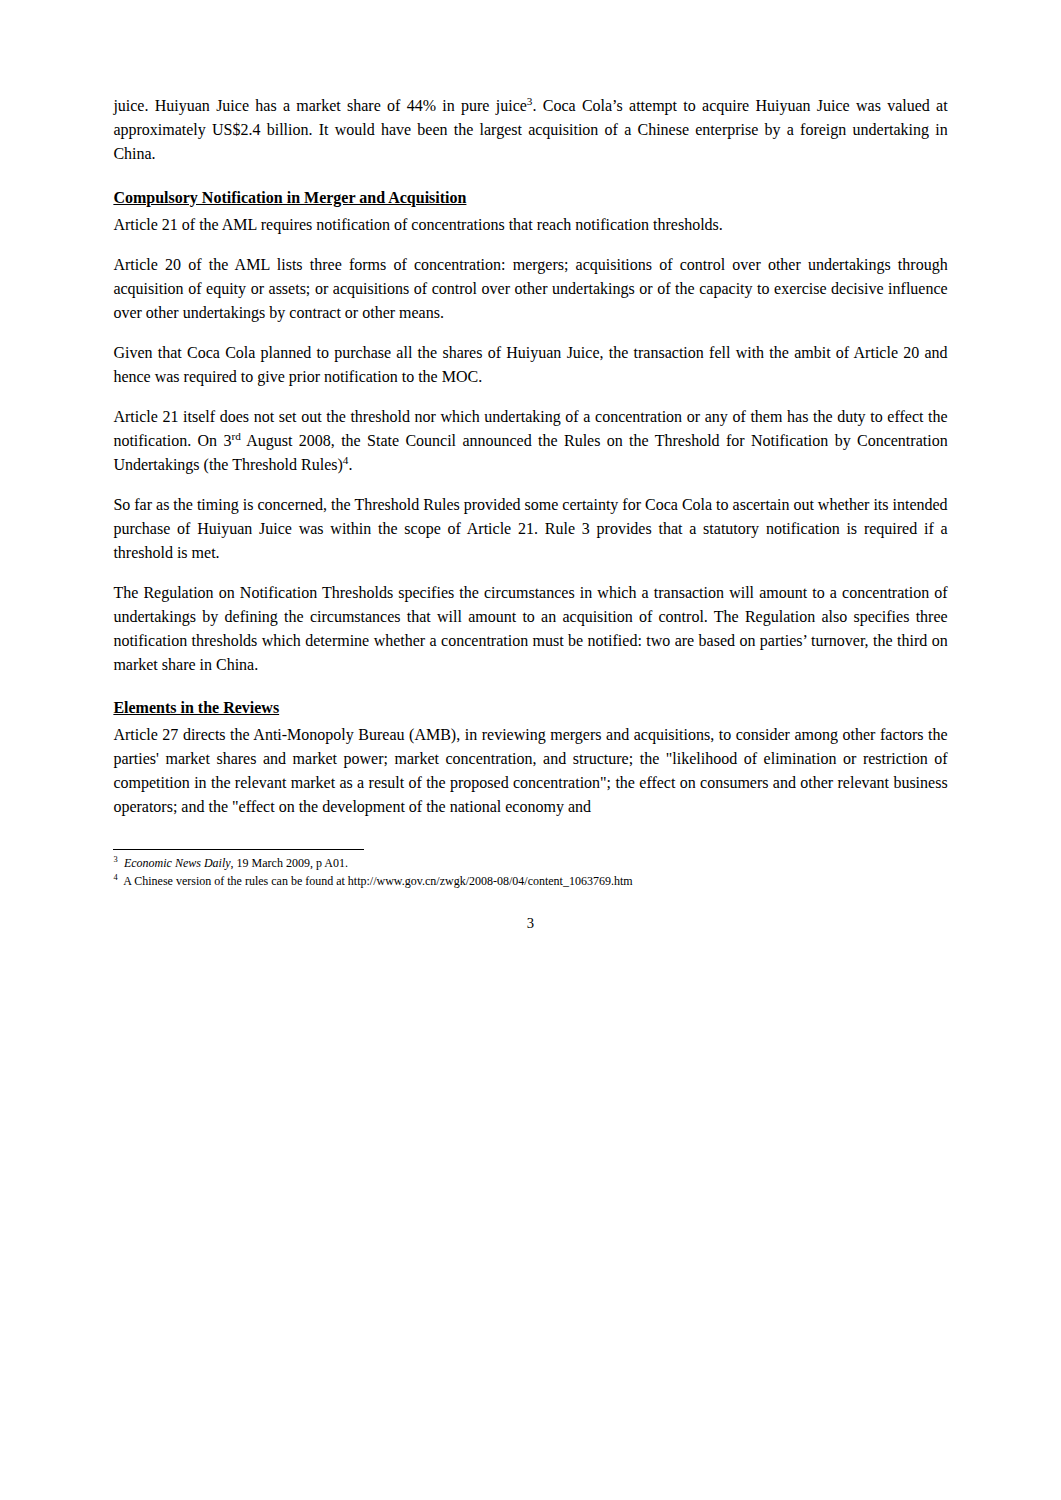juice. Huiyuan Juice has a market share of 44% in pure juice3. Coca Cola’s attempt to acquire Huiyuan Juice was valued at approximately US$2.4 billion. It would have been the largest acquisition of a Chinese enterprise by a foreign undertaking in China.
Compulsory Notification in Merger and Acquisition
Article 21 of the AML requires notification of concentrations that reach notification thresholds.
Article 20 of the AML lists three forms of concentration: mergers; acquisitions of control over other undertakings through acquisition of equity or assets; or acquisitions of control over other undertakings or of the capacity to exercise decisive influence over other undertakings by contract or other means.
Given that Coca Cola planned to purchase all the shares of Huiyuan Juice, the transaction fell with the ambit of Article 20 and hence was required to give prior notification to the MOC.
Article 21 itself does not set out the threshold nor which undertaking of a concentration or any of them has the duty to effect the notification. On 3rd August 2008, the State Council announced the Rules on the Threshold for Notification by Concentration Undertakings (the Threshold Rules)4.
So far as the timing is concerned, the Threshold Rules provided some certainty for Coca Cola to ascertain out whether its intended purchase of Huiyuan Juice was within the scope of Article 21. Rule 3 provides that a statutory notification is required if a threshold is met.
The Regulation on Notification Thresholds specifies the circumstances in which a transaction will amount to a concentration of undertakings by defining the circumstances that will amount to an acquisition of control. The Regulation also specifies three notification thresholds which determine whether a concentration must be notified: two are based on parties’ turnover, the third on market share in China.
Elements in the Reviews
Article 27 directs the Anti-Monopoly Bureau (AMB), in reviewing mergers and acquisitions, to consider among other factors the parties' market shares and market power; market concentration, and structure; the "likelihood of elimination or restriction of competition in the relevant market as a result of the proposed concentration"; the effect on consumers and other relevant business operators; and the "effect on the development of the national economy and
3 Economic News Daily, 19 March 2009, p A01.
4 A Chinese version of the rules can be found at http://www.gov.cn/zwgk/2008-08/04/content_1063769.htm
3